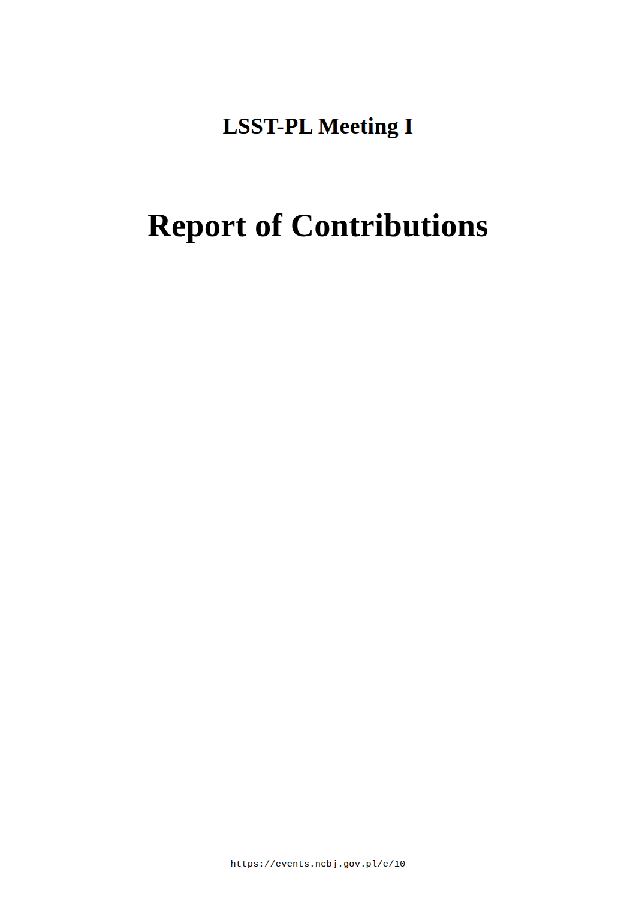LSST-PL Meeting I
Report of Contributions
https://events.ncbj.gov.pl/e/10